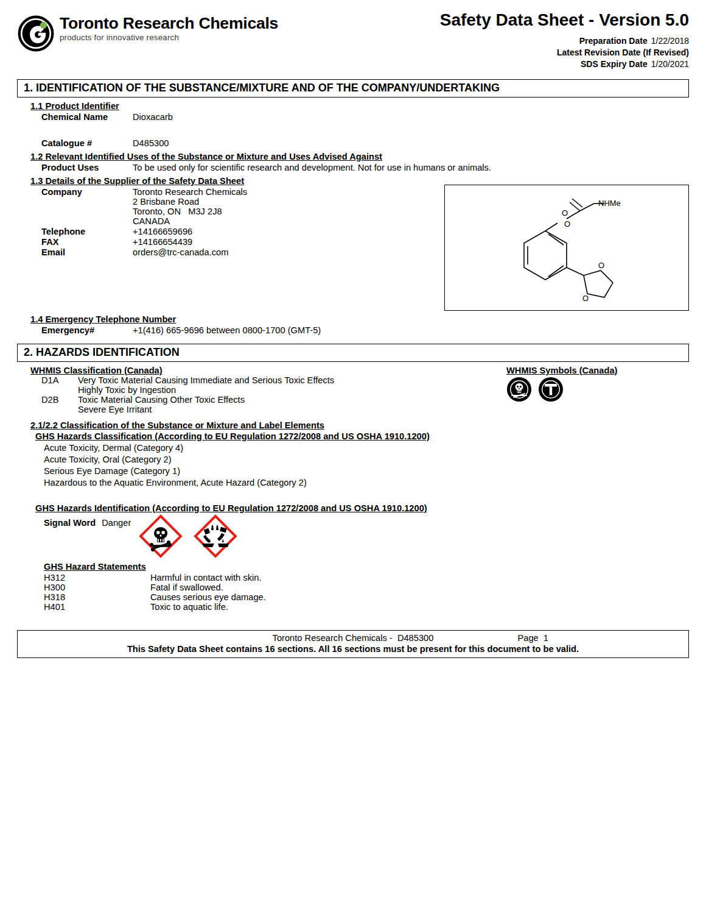Toronto Research Chemicals
products for innovative research
Safety Data Sheet - Version 5.0
Preparation Date 1/22/2018
Latest Revision Date (If Revised)
SDS Expiry Date 1/20/2021
1. IDENTIFICATION OF THE SUBSTANCE/MIXTURE AND OF THE COMPANY/UNDERTAKING
1.1 Product Identifier
Chemical Name
Dioxacarb
Catalogue #
D485300
1.2 Relevant Identified Uses of the Substance or Mixture and Uses Advised Against
Product Uses
To be used only for scientific research and development. Not for use in humans or animals.
1.3 Details of the Supplier of the Safety Data Sheet
Company
Toronto Research Chemicals
2 Brisbane Road
Toronto, ON M3J 2J8
CANADA
Telephone
+14166659696
FAX
+14166654439
Email
orders@trc-canada.com
O NHMe O O O
1.4 Emergency Telephone Number
Emergency#
+1(416) 665-9696 between 0800-1700 (GMT-5)
2. HAZARDS IDENTIFICATION
WHMIS Classification (Canada)
D1A
Very Toxic Material Causing Immediate and Serious Toxic Effects
Highly Toxic by Ingestion
D2B
Toxic Material Causing Other Toxic Effects
Severe Eye Irritant
WHMIS Symbols (Canada)
2.1/2.2 Classification of the Substance or Mixture and Label Elements
GHS Hazards Classification (According to EU Regulation 1272/2008 and US OSHA 1910.1200)
Acute Toxicity, Dermal (Category 4)
Acute Toxicity, Oral (Category 2)
Serious Eye Damage (Category 1)
Hazardous to the Aquatic Environment, Acute Hazard (Category 2)
GHS Hazards Identification (According to EU Regulation 1272/2008 and US OSHA 1910.1200)
Signal Word Danger
GHS Hazard Statements
H312
Harmful in contact with skin.
H300
Fatal if swallowed.
H318
Causes serious eye damage.
H401
Toxic to aquatic life.
Page 1
Toronto Research Chemicals - D485300
This Safety Data Sheet contains 16 sections. All 16 sections must be present for this document to be valid.